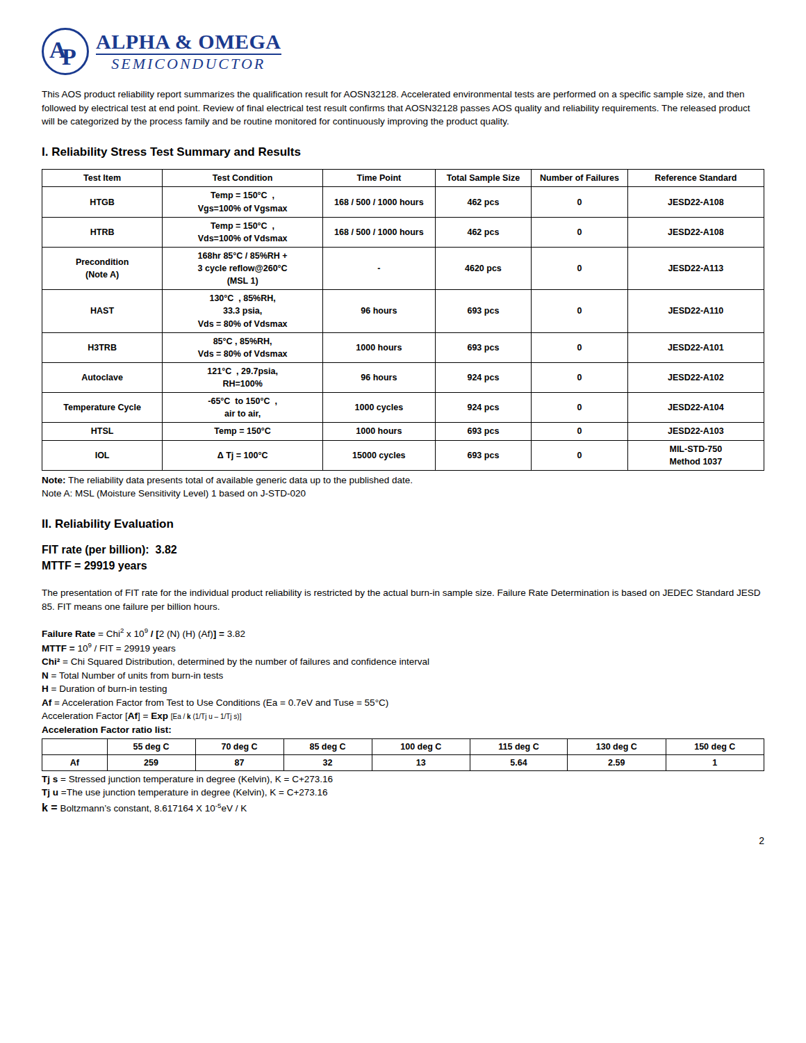ALPHA & OMEGA
SEMICONDUCTOR
This AOS product reliability report summarizes the qualification result for AOSN32128. Accelerated environmental tests are performed on a specific sample size, and then followed by electrical test at end point. Review of final electrical test result confirms that AOSN32128 passes AOS quality and reliability requirements. The released product will be categorized by the process family and be routine monitored for continuously improving the product quality.
I. Reliability Stress Test Summary and Results
| Test Item | Test Condition | Time Point | Total Sample Size | Number of Failures | Reference Standard |
| --- | --- | --- | --- | --- | --- |
| HTGB | Temp = 150°C , Vgs=100% of Vgsmax | 168 / 500 / 1000 hours | 462 pcs | 0 | JESD22-A108 |
| HTRB | Temp = 150°C , Vds=100% of Vdsmax | 168 / 500 / 1000 hours | 462 pcs | 0 | JESD22-A108 |
| Precondition (Note A) | 168hr 85°C / 85%RH + 3 cycle reflow@260°C (MSL 1) | - | 4620 pcs | 0 | JESD22-A113 |
| HAST | 130°C , 85%RH, 33.3 psia, Vds = 80% of Vdsmax | 96 hours | 693 pcs | 0 | JESD22-A110 |
| H3TRB | 85°C , 85%RH, Vds = 80% of Vdsmax | 1000 hours | 693 pcs | 0 | JESD22-A101 |
| Autoclave | 121°C , 29.7psia, RH=100% | 96 hours | 924 pcs | 0 | JESD22-A102 |
| Temperature Cycle | -65°C to 150°C , air to air, | 1000 cycles | 924 pcs | 0 | JESD22-A104 |
| HTSL | Temp = 150°C | 1000 hours | 693 pcs | 0 | JESD22-A103 |
| IOL | Δ Tj = 100°C | 15000 cycles | 693 pcs | 0 | MIL-STD-750 Method 1037 |
Note: The reliability data presents total of available generic data up to the published date.
Note A: MSL (Moisture Sensitivity Level) 1 based on J-STD-020
II. Reliability Evaluation
FIT rate (per billion): 3.82
MTTF = 29919 years
The presentation of FIT rate for the individual product reliability is restricted by the actual burn-in sample size. Failure Rate Determination is based on JEDEC Standard JESD 85. FIT means one failure per billion hours.
Failure Rate = Chi2 x 109 / [2 (N) (H) (Af)] = 3.82
MTTF = 109 / FIT = 29919 years
Chi² = Chi Squared Distribution, determined by the number of failures and confidence interval
N = Total Number of units from burn-in tests
H = Duration of burn-in testing
Af = Acceleration Factor from Test to Use Conditions (Ea = 0.7eV and Tuse = 55°C)
Acceleration Factor [Af] = Exp [Ea / k (1/Tj u – 1/Tj s)]
Acceleration Factor ratio list:
| | 55 deg C | 70 deg C | 85 deg C | 100 deg C | 115 deg C | 130 deg C | 150 deg C |
| --- | --- | --- | --- | --- | --- | --- | --- |
| Af | 259 | 87 | 32 | 13 | 5.64 | 2.59 | 1 |
Tj s = Stressed junction temperature in degree (Kelvin), K = C+273.16
Tj u =The use junction temperature in degree (Kelvin), K = C+273.16
k = Boltzmann’s constant, 8.617164 X 10-5eV / K
2